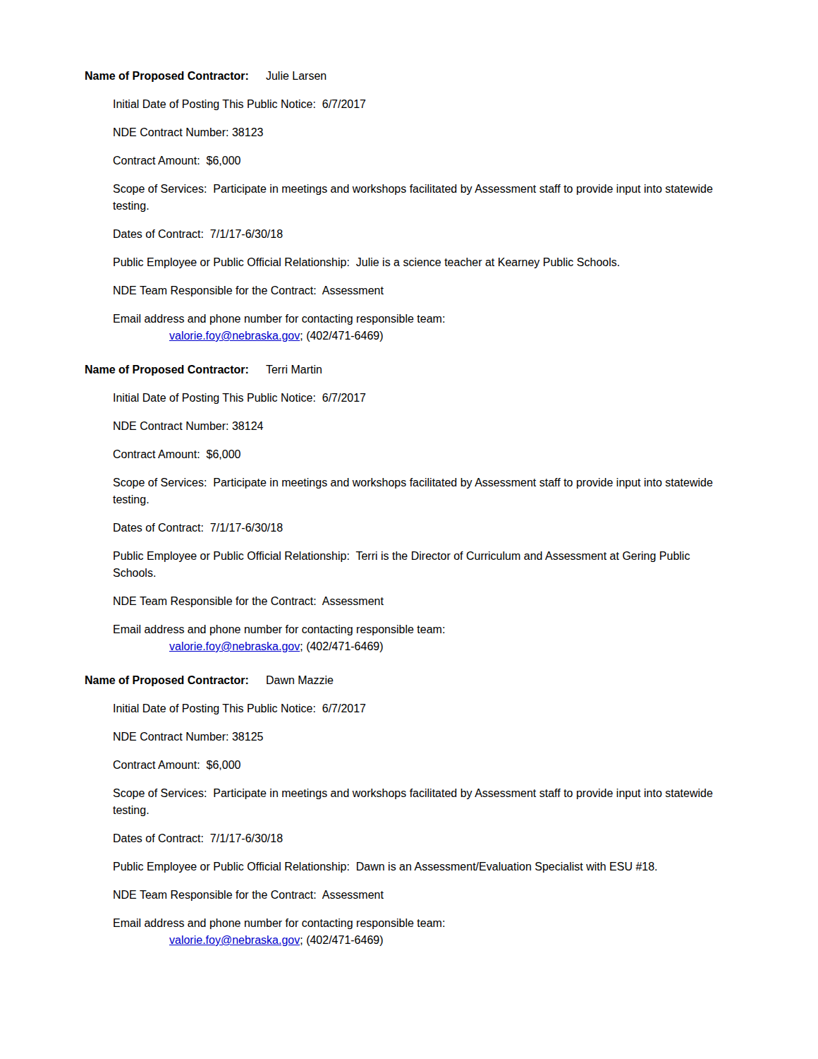Name of Proposed Contractor:Julie Larsen
Initial Date of Posting This Public Notice: 6/7/2017
NDE Contract Number: 38123
Contract Amount: $6,000
Scope of Services: Participate in meetings and workshops facilitated by Assessment staff to provide input into statewide testing.
Dates of Contract: 7/1/17-6/30/18
Public Employee or Public Official Relationship: Julie is a science teacher at Kearney Public Schools.
NDE Team Responsible for the Contract: Assessment
Email address and phone number for contacting responsible team:
valorie.foy@nebraska.gov; (402/471-6469)
Name of Proposed Contractor:Terri Martin
Initial Date of Posting This Public Notice: 6/7/2017
NDE Contract Number: 38124
Contract Amount: $6,000
Scope of Services: Participate in meetings and workshops facilitated by Assessment staff to provide input into statewide testing.
Dates of Contract: 7/1/17-6/30/18
Public Employee or Public Official Relationship: Terri is the Director of Curriculum and Assessment at Gering Public Schools.
NDE Team Responsible for the Contract: Assessment
Email address and phone number for contacting responsible team:
valorie.foy@nebraska.gov; (402/471-6469)
Name of Proposed Contractor:Dawn Mazzie
Initial Date of Posting This Public Notice: 6/7/2017
NDE Contract Number: 38125
Contract Amount: $6,000
Scope of Services: Participate in meetings and workshops facilitated by Assessment staff to provide input into statewide testing.
Dates of Contract: 7/1/17-6/30/18
Public Employee or Public Official Relationship: Dawn is an Assessment/Evaluation Specialist with ESU #18.
NDE Team Responsible for the Contract: Assessment
Email address and phone number for contacting responsible team:
valorie.foy@nebraska.gov; (402/471-6469)